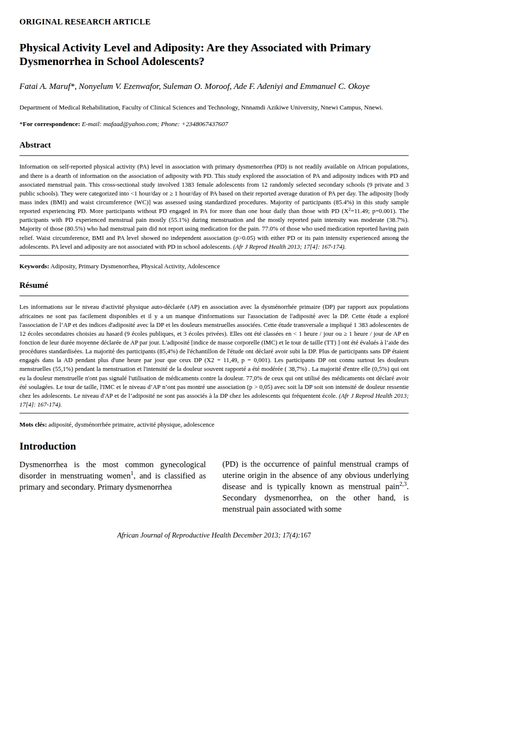ORIGINAL RESEARCH ARTICLE
Physical Activity Level and Adiposity: Are they Associated with Primary Dysmenorrhea in School Adolescents?
Fatai A. Maruf*, Nonyelum V. Ezenwafor, Suleman O. Moroof, Ade F. Adeniyi and Emmanuel C. Okoye
Department of Medical Rehabilitation, Faculty of Clinical Sciences and Technology, Nnnamdi Azikiwe University, Nnewi Campus, Nnewi.
*For correspondence: E-mail: mafaad@yahoo.com; Phone: +2348067437607
Abstract
Information on self-reported physical activity (PA) level in association with primary dysmenorrhea (PD) is not readily available on African populations, and there is a dearth of information on the association of adiposity with PD. This study explored the association of PA and adiposity indices with PD and associated menstrual pain. This cross-sectional study involved 1383 female adolescents from 12 randomly selected secondary schools (9 private and 3 public schools). They were categorized into <1 hour/day or ≥ 1 hour/day of PA based on their reported average duration of PA per day. The adiposity [body mass index (BMI) and waist circumference (WC)] was assessed using standardized procedures. Majority of participants (85.4%) in this study sample reported experiencing PD. More participants without PD engaged in PA for more than one hour daily than those with PD (X2=11.49; p=0.001). The participants with PD experienced menstrual pain mostly (55.1%) during menstruation and the mostly reported pain intensity was moderate (38.7%). Majority of those (80.5%) who had menstrual pain did not report using medication for the pain. 77.0% of those who used medication reported having pain relief. Waist circumference, BMI and PA level showed no independent association (p>0.05) with either PD or its pain intensity experienced among the adolescents. PA level and adiposity are not associated with PD in school adolescents. (Afr J Reprod Health 2013; 17[4]: 167-174).
Keywords: Adiposity, Primary Dysmenorrhea, Physical Activity, Adolescence
Résumé
Les informations sur le niveau d'activité physique auto-déclarée (AP) en association avec la dysménorrhée primaire (DP) par rapport aux populations africaines ne sont pas facilement disponibles et il y a un manque d'informations sur l'association de l'adiposité avec la DP. Cette étude a exploré l'association de l’AP et des indices d'adiposité avec la DP et les douleurs menstruelles associées. Cette étude transversale a impliqué 1 383 adolescentes de 12 écoles secondaires choisies au hasard (9 écoles publiques, et 3 écoles privées). Elles ont été classées en < 1 heure / jour ou ≥ 1 heure / jour de AP en fonction de leur durée moyenne déclarée de AP par jour. L'adiposité [indice de masse corporelle (IMC) et le tour de taille (TT) ] ont été évalués à l’aide des procédures standardisées. La majorité des participants (85,4%) de l'échantillon de l'étude ont déclaré avoir subi la DP. Plus de participants sans DP étaient engagés dans la AD pendant plus d'une heure par jour que ceux DP (X2 = 11,49, p = 0,001). Les participants DP ont connu surtout les douleurs menstruelles (55,1%) pendant la menstruation et l'intensité de la douleur souvent rapporté a été modérée ( 38,7%) . La majorité d'entre elle (0,5%) qui ont eu la douleur menstruelle n'ont pas signalé l'utilisation de médicaments contre la douleur. 77,0% de ceux qui ont utilisé des médicaments ont déclaré avoir été soulagées. Le tour de taille, l'IMC et le niveau d’AP n’ont pas montré une association (p > 0,05) avec soit la DP soit son intensité de douleur ressentie chez les adolescents. Le niveau d'AP et de l’adiposité ne sont pas associés à la DP chez les adolescents qui fréquentent école. (Afr J Reprod Health 2013; 17[4]: 167-174).
Mots clés: adiposité, dysménorrhée primaire, activité physique, adolescence
Introduction
Dysmenorrhea is the most common gynecological disorder in menstruating women1, and is classified as primary and secondary. Primary dysmenorrhea
(PD) is the occurrence of painful menstrual cramps of uterine origin in the absence of any obvious underlying disease and is typically known as menstrual pain2,3. Secondary dysmenorrhea, on the other hand, is menstrual pain associated with some
African Journal of Reproductive Health December 2013; 17(4): 167